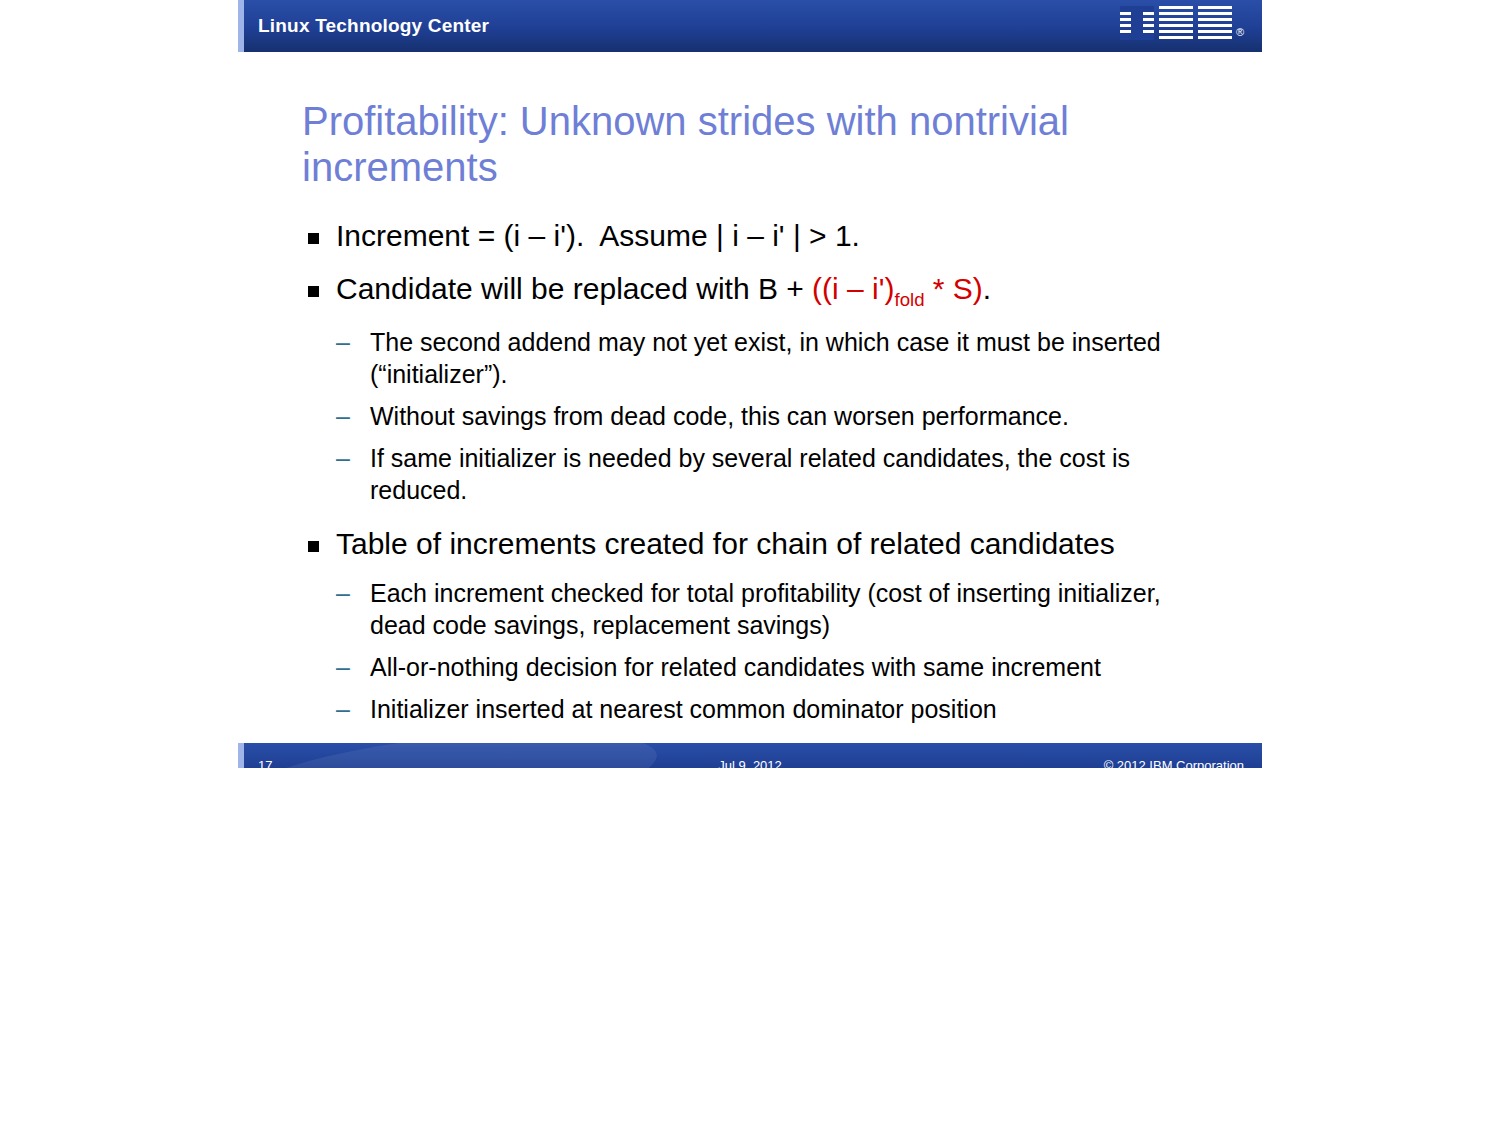Linux Technology Center
®
Profitability: Unknown strides with nontrivial increments
Increment = (i – i'). Assume | i – i' | > 1.
Candidate will be replaced with B + ((i – i')fold * S).
The second addend may not yet exist, in which case it must be inserted (“initializer”).
Without savings from dead code, this can worsen performance.
If same initializer is needed by several related candidates, the cost is reduced.
Table of increments created for chain of related candidates
Each increment checked for total profitability (cost of inserting initializer, dead code savings, replacement savings)
All-or-nothing decision for related candidates with same increment
Initializer inserted at nearest common dominator position
17
Jul 9, 2012
© 2012 IBM Corporation